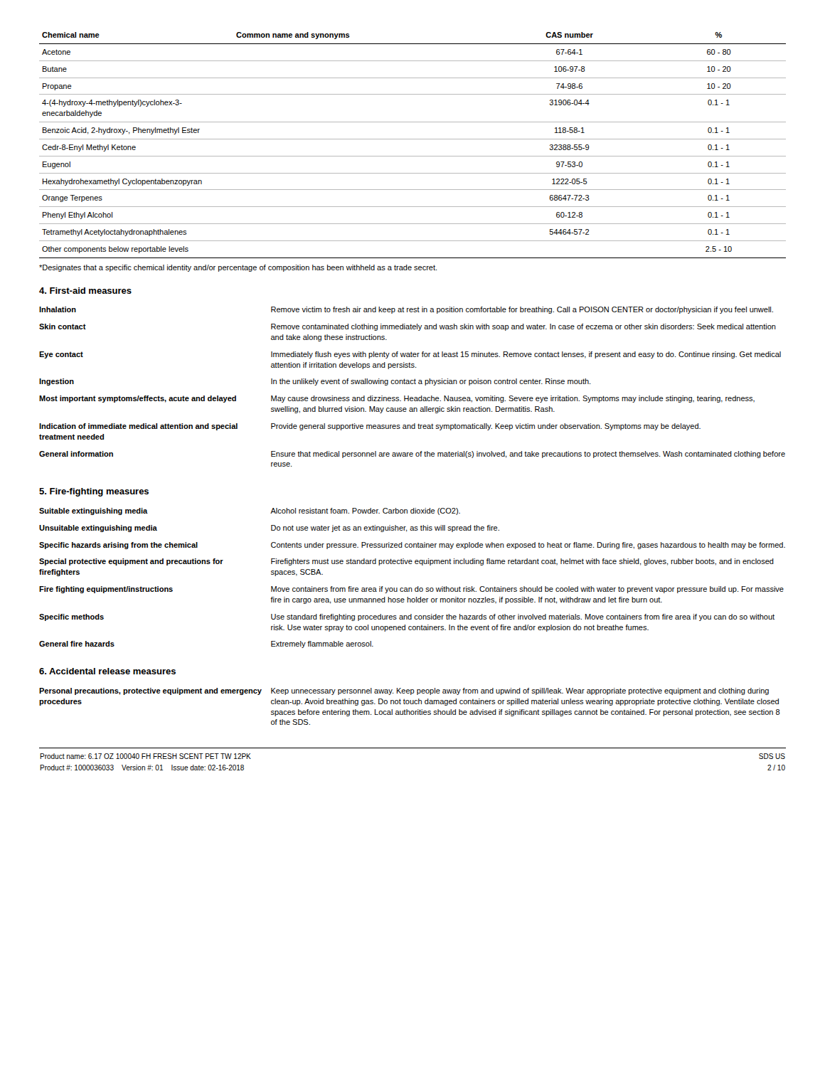| Chemical name | Common name and synonyms | CAS number | % |
| --- | --- | --- | --- |
| Acetone | | 67-64-1 | 60 - 80 |
| Butane | | 106-97-8 | 10 - 20 |
| Propane | | 74-98-6 | 10 - 20 |
| 4-(4-hydroxy-4-methylpentyl)cyclohex-3-enecarbaldehyde | | 31906-04-4 | 0.1 - 1 |
| Benzoic Acid, 2-hydroxy-, Phenylmethyl Ester | | 118-58-1 | 0.1 - 1 |
| Cedr-8-Enyl Methyl Ketone | | 32388-55-9 | 0.1 - 1 |
| Eugenol | | 97-53-0 | 0.1 - 1 |
| Hexahydrohexamethyl Cyclopentabenzopyran | | 1222-05-5 | 0.1 - 1 |
| Orange Terpenes | | 68647-72-3 | 0.1 - 1 |
| Phenyl Ethyl Alcohol | | 60-12-8 | 0.1 - 1 |
| Tetramethyl Acetyloctahydronaphthalenes | | 54464-57-2 | 0.1 - 1 |
| Other components below reportable levels | | | 2.5 - 10 |
*Designates that a specific chemical identity and/or percentage of composition has been withheld as a trade secret.
4. First-aid measures
| Inhalation | Remove victim to fresh air and keep at rest in a position comfortable for breathing. Call a POISON CENTER or doctor/physician if you feel unwell. |
| Skin contact | Remove contaminated clothing immediately and wash skin with soap and water. In case of eczema or other skin disorders: Seek medical attention and take along these instructions. |
| Eye contact | Immediately flush eyes with plenty of water for at least 15 minutes. Remove contact lenses, if present and easy to do. Continue rinsing. Get medical attention if irritation develops and persists. |
| Ingestion | In the unlikely event of swallowing contact a physician or poison control center. Rinse mouth. |
| Most important symptoms/effects, acute and delayed | May cause drowsiness and dizziness. Headache. Nausea, vomiting. Severe eye irritation. Symptoms may include stinging, tearing, redness, swelling, and blurred vision. May cause an allergic skin reaction. Dermatitis. Rash. |
| Indication of immediate medical attention and special treatment needed | Provide general supportive measures and treat symptomatically. Keep victim under observation. Symptoms may be delayed. |
| General information | Ensure that medical personnel are aware of the material(s) involved, and take precautions to protect themselves. Wash contaminated clothing before reuse. |
5. Fire-fighting measures
| Suitable extinguishing media | Alcohol resistant foam. Powder. Carbon dioxide (CO2). |
| Unsuitable extinguishing media | Do not use water jet as an extinguisher, as this will spread the fire. |
| Specific hazards arising from the chemical | Contents under pressure. Pressurized container may explode when exposed to heat or flame. During fire, gases hazardous to health may be formed. |
| Special protective equipment and precautions for firefighters | Firefighters must use standard protective equipment including flame retardant coat, helmet with face shield, gloves, rubber boots, and in enclosed spaces, SCBA. |
| Fire fighting equipment/instructions | Move containers from fire area if you can do so without risk. Containers should be cooled with water to prevent vapor pressure build up. For massive fire in cargo area, use unmanned hose holder or monitor nozzles, if possible. If not, withdraw and let fire burn out. |
| Specific methods | Use standard firefighting procedures and consider the hazards of other involved materials. Move containers from fire area if you can do so without risk. Use water spray to cool unopened containers. In the event of fire and/or explosion do not breathe fumes. |
| General fire hazards | Extremely flammable aerosol. |
6. Accidental release measures
| Personal precautions, protective equipment and emergency procedures | Keep unnecessary personnel away. Keep people away from and upwind of spill/leak. Wear appropriate protective equipment and clothing during clean-up. Avoid breathing gas. Do not touch damaged containers or spilled material unless wearing appropriate protective clothing. Ventilate closed spaces before entering them. Local authorities should be advised if significant spillages cannot be contained. For personal protection, see section 8 of the SDS. |
| Product name: 6.17 OZ 100040 FH FRESH SCENT PET TW 12PK | SDS US |
| Product #: 1000036033 Version #: 01 Issue date: 02-16-2018 | 2 / 10 |